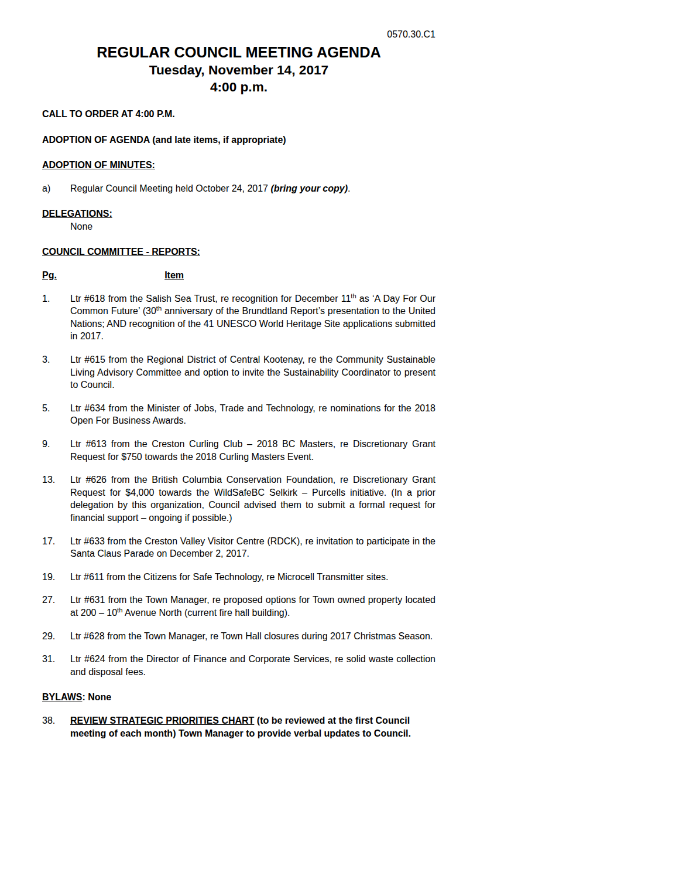0570.30.C1
REGULAR COUNCIL MEETING AGENDA Tuesday, November 14, 2017 4:00 p.m.
CALL TO ORDER AT 4:00 P.M.
ADOPTION OF AGENDA (and late items, if appropriate)
ADOPTION OF MINUTES:
a) Regular Council Meeting held October 24, 2017 (bring your copy).
DELEGATIONS:
None
COUNCIL COMMITTEE - REPORTS:
Pg. Item
1. Ltr #618 from the Salish Sea Trust, re recognition for December 11th as ‘A Day For Our Common Future’ (30th anniversary of the Brundtland Report’s presentation to the United Nations; AND recognition of the 41 UNESCO World Heritage Site applications submitted in 2017.
3. Ltr #615 from the Regional District of Central Kootenay, re the Community Sustainable Living Advisory Committee and option to invite the Sustainability Coordinator to present to Council.
5. Ltr #634 from the Minister of Jobs, Trade and Technology, re nominations for the 2018 Open For Business Awards.
9. Ltr #613 from the Creston Curling Club – 2018 BC Masters, re Discretionary Grant Request for $750 towards the 2018 Curling Masters Event.
13. Ltr #626 from the British Columbia Conservation Foundation, re Discretionary Grant Request for $4,000 towards the WildSafeBC Selkirk – Purcells initiative. (In a prior delegation by this organization, Council advised them to submit a formal request for financial support – ongoing if possible.)
17. Ltr #633 from the Creston Valley Visitor Centre (RDCK), re invitation to participate in the Santa Claus Parade on December 2, 2017.
19. Ltr #611 from the Citizens for Safe Technology, re Microcell Transmitter sites.
27. Ltr #631 from the Town Manager, re proposed options for Town owned property located at 200 – 10th Avenue North (current fire hall building).
29. Ltr #628 from the Town Manager, re Town Hall closures during 2017 Christmas Season.
31. Ltr #624 from the Director of Finance and Corporate Services, re solid waste collection and disposal fees.
BYLAWS: None
38. REVIEW STRATEGIC PRIORITIES CHART (to be reviewed at the first Council meeting of each month) Town Manager to provide verbal updates to Council.